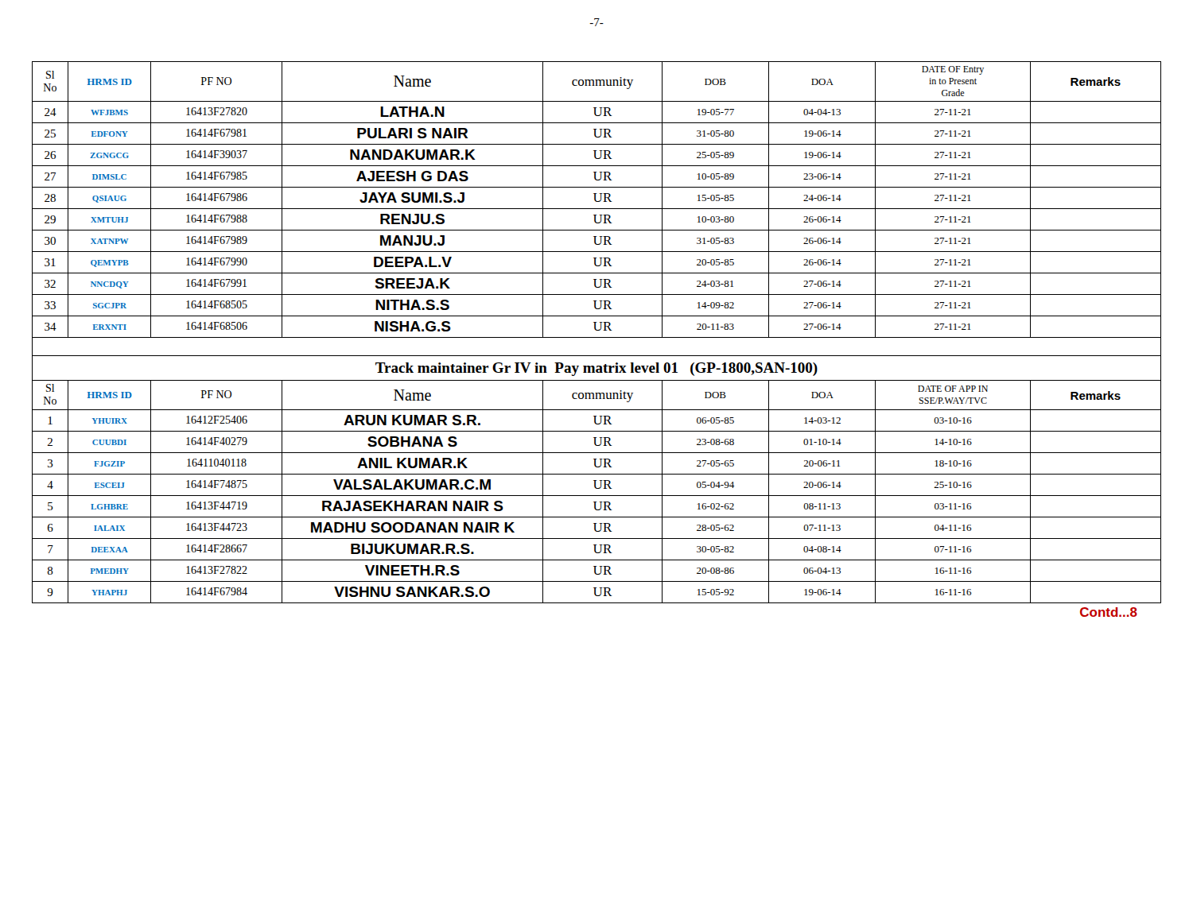-7-
| Sl No | HRMS ID | PF NO | Name | community | DOB | DOA | DATE OF Entry in to Present Grade | Remarks |
| --- | --- | --- | --- | --- | --- | --- | --- | --- |
| 24 | WFJBMS | 16413F27820 | LATHA.N | UR | 19-05-77 | 04-04-13 | 27-11-21 | |
| 25 | EDFONY | 16414F67981 | PULARI S NAIR | UR | 31-05-80 | 19-06-14 | 27-11-21 | |
| 26 | ZGNGCG | 16414F39037 | NANDAKUMAR.K | UR | 25-05-89 | 19-06-14 | 27-11-21 | |
| 27 | DIMSLC | 16414F67985 | AJEESH G DAS | UR | 10-05-89 | 23-06-14 | 27-11-21 | |
| 28 | QSIAUG | 16414F67986 | JAYA SUMI.S.J | UR | 15-05-85 | 24-06-14 | 27-11-21 | |
| 29 | XMTUHJ | 16414F67988 | RENJU.S | UR | 10-03-80 | 26-06-14 | 27-11-21 | |
| 30 | XATNPW | 16414F67989 | MANJU.J | UR | 31-05-83 | 26-06-14 | 27-11-21 | |
| 31 | QEMYPB | 16414F67990 | DEEPA.L.V | UR | 20-05-85 | 26-06-14 | 27-11-21 | |
| 32 | NNCDQY | 16414F67991 | SREEJA.K | UR | 24-03-81 | 27-06-14 | 27-11-21 | |
| 33 | SGCJPR | 16414F68505 | NITHA.S.S | UR | 14-09-82 | 27-06-14 | 27-11-21 | |
| 34 | ERXNTI | 16414F68506 | NISHA.G.S | UR | 20-11-83 | 27-06-14 | 27-11-21 | |
| Track maintainer Gr IV in Pay matrix level 01 (GP-1800,SAN-100) |
| Sl No | HRMS ID | PF NO | Name | community | DOB | DOA | DATE OF APP IN SSE/P.WAY/TVC | Remarks |
| 1 | YHUIRX | 16412F25406 | ARUN KUMAR S.R. | UR | 06-05-85 | 14-03-12 | 03-10-16 | |
| 2 | CUUBDI | 16414F40279 | SOBHANA S | UR | 23-08-68 | 01-10-14 | 14-10-16 | |
| 3 | FJGZIP | 16411040118 | ANIL KUMAR.K | UR | 27-05-65 | 20-06-11 | 18-10-16 | |
| 4 | ESCEIJ | 16414F74875 | VALSALAKUMAR.C.M | UR | 05-04-94 | 20-06-14 | 25-10-16 | |
| 5 | LGHBRE | 16413F44719 | RAJASEKHARAN NAIR S | UR | 16-02-62 | 08-11-13 | 03-11-16 | |
| 6 | IALAIX | 16413F44723 | MADHU SOODANAN NAIR K | UR | 28-05-62 | 07-11-13 | 04-11-16 | |
| 7 | DEEXAA | 16414F28667 | BIJUKUMAR.R.S. | UR | 30-05-82 | 04-08-14 | 07-11-16 | |
| 8 | PMEDHY | 16413F27822 | VINEETH.R.S | UR | 20-08-86 | 06-04-13 | 16-11-16 | |
| 9 | YHAPHJ | 16414F67984 | VISHNU SANKAR.S.O | UR | 15-05-92 | 19-06-14 | 16-11-16 | |
Contd...8